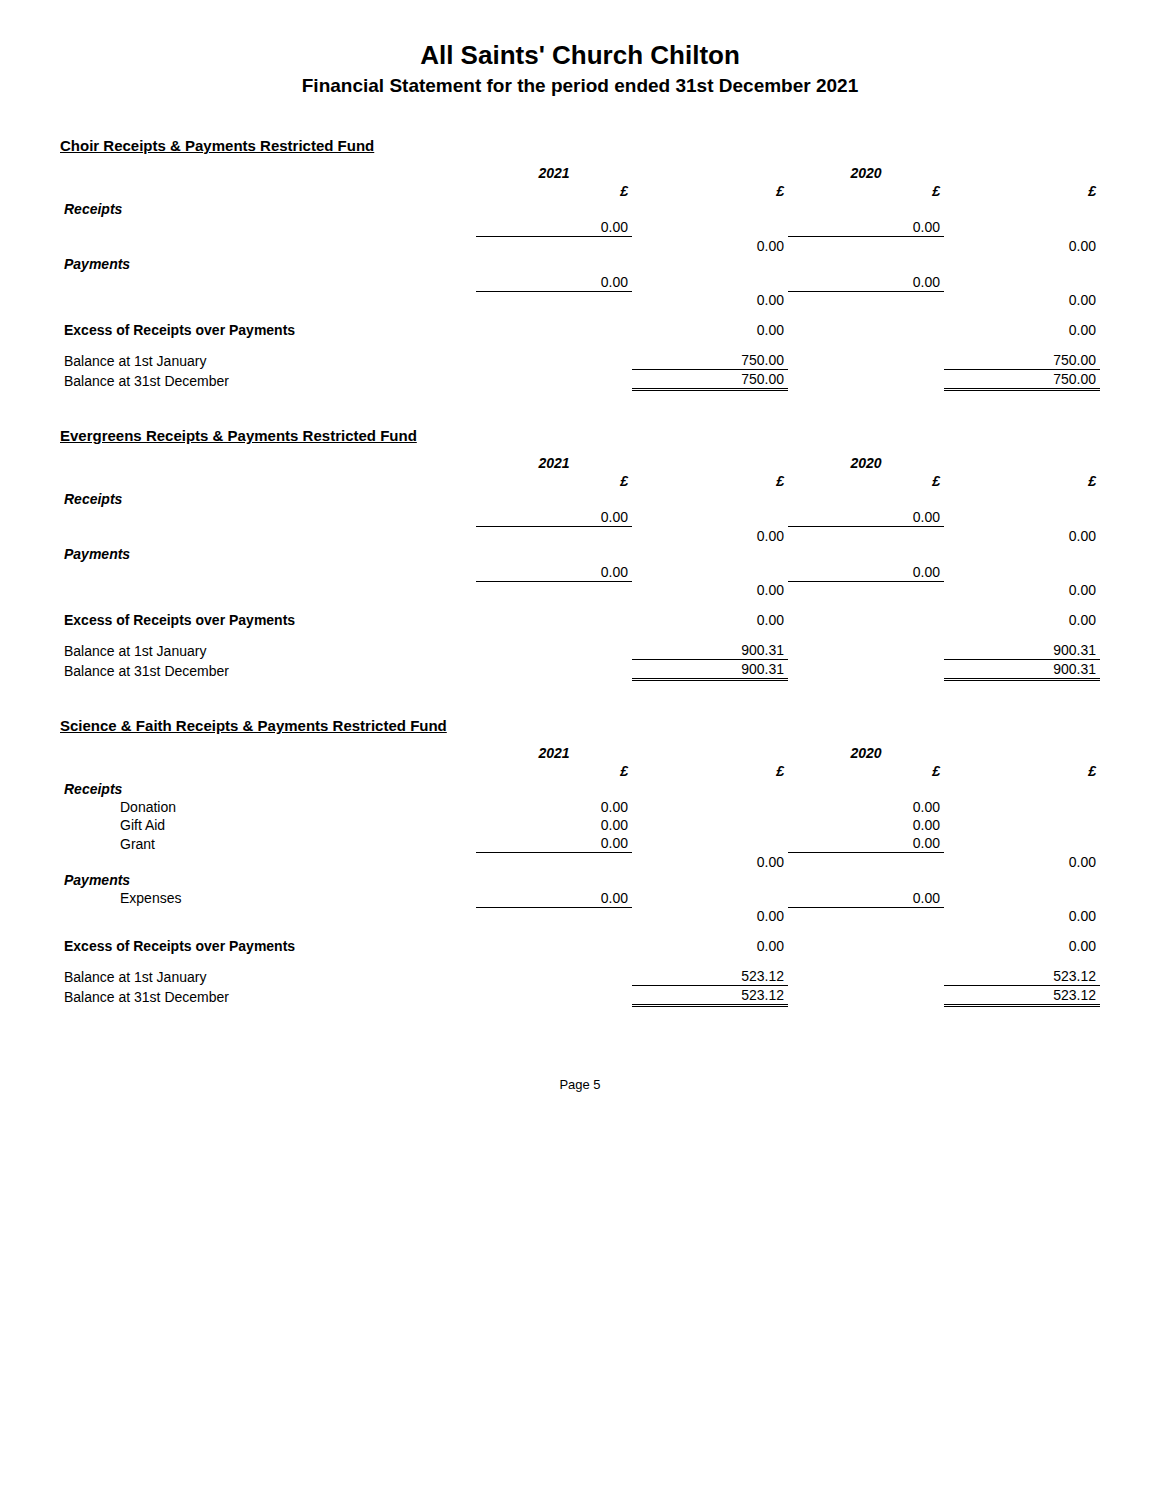All Saints' Church Chilton
Financial Statement for the period ended 31st December 2021
Choir Receipts & Payments Restricted Fund
| | 2021 | | 2020 | |
| | £ | £ | £ | £ |
| Receipts | | | | |
| | 0.00 | | 0.00 | |
| | | 0.00 | | 0.00 |
| Payments | | | | |
| | 0.00 | | 0.00 | |
| | | 0.00 | | 0.00 |
| Excess of Receipts over Payments | | 0.00 | | 0.00 |
| Balance at 1st January | | 750.00 | | 750.00 |
| Balance at 31st December | | 750.00 | | 750.00 |
Evergreens Receipts & Payments Restricted Fund
| | 2021 | | 2020 | |
| | £ | £ | £ | £ |
| Receipts | | | | |
| | 0.00 | | 0.00 | |
| | | 0.00 | | 0.00 |
| Payments | | | | |
| | 0.00 | | 0.00 | |
| | | 0.00 | | 0.00 |
| Excess of Receipts over Payments | | 0.00 | | 0.00 |
| Balance at 1st January | | 900.31 | | 900.31 |
| Balance at 31st December | | 900.31 | | 900.31 |
Science & Faith Receipts & Payments Restricted Fund
| | 2021 | | 2020 | |
| | £ | £ | £ | £ |
| Receipts | | | | |
| Donation | 0.00 | | 0.00 | |
| Gift Aid | 0.00 | | 0.00 | |
| Grant | 0.00 | | 0.00 | |
| | | 0.00 | | 0.00 |
| Payments | | | | |
| Expenses | 0.00 | | 0.00 | |
| | | 0.00 | | 0.00 |
| Excess of Receipts over Payments | | 0.00 | | 0.00 |
| Balance at 1st January | | 523.12 | | 523.12 |
| Balance at 31st December | | 523.12 | | 523.12 |
Page 5